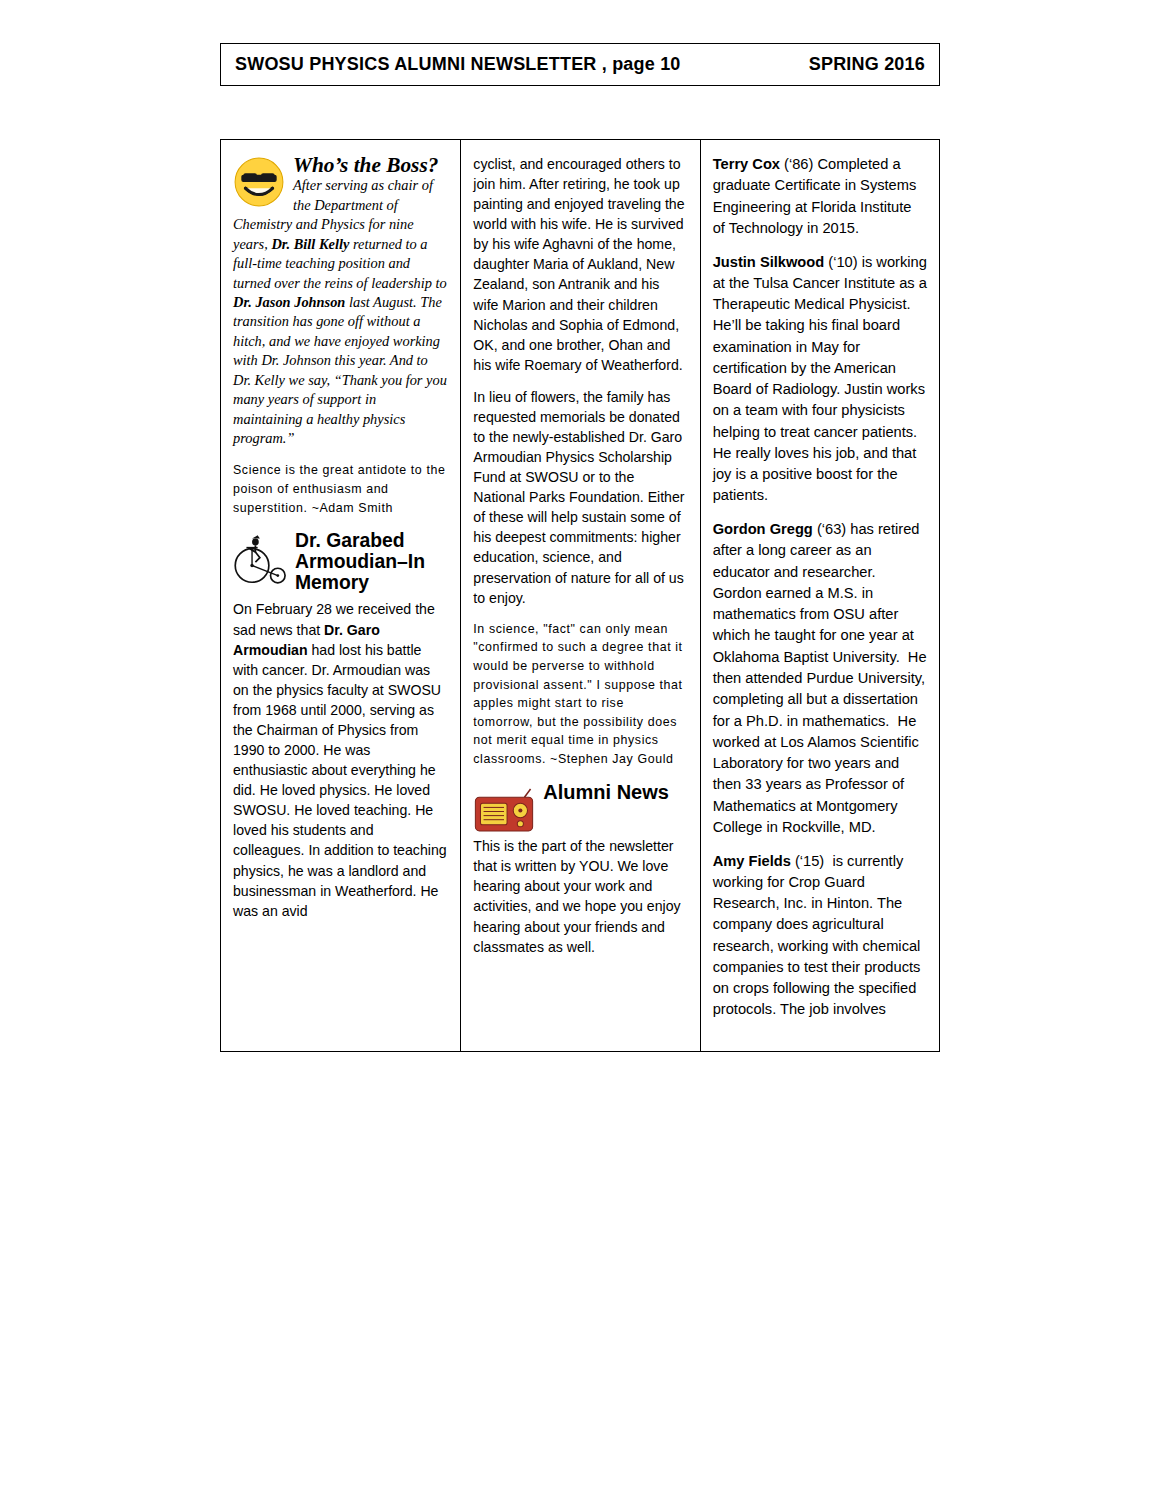SWOSU PHYSICS ALUMNI NEWSLETTER , page 10 SPRING 2016
Who’s the Boss?
After serving as chair of the Department of Chemistry and Physics for nine years, Dr. Bill Kelly returned to a full-time teaching position and turned over the reins of leadership to Dr. Jason Johnson last August. The transition has gone off without a hitch, and we have enjoyed working with Dr. Johnson this year. And to Dr. Kelly we say, “Thank you for you many years of support in maintaining a healthy physics program.”
Science is the great antidote to the poison of enthusiasm and superstition. ~Adam Smith
Dr. Garabed Armoudian–In Memory
On February 28 we received the sad news that Dr. Garo Armoudian had lost his battle with cancer. Dr. Armoudian was on the physics faculty at SWOSU from 1968 until 2000, serving as the Chairman of Physics from 1990 to 2000. He was enthusiastic about everything he did. He loved physics. He loved SWOSU. He loved teaching. He loved his students and colleagues. In addition to teaching physics, he was a landlord and businessman in Weatherford. He was an avid
cyclist, and encouraged others to join him. After retiring, he took up painting and enjoyed traveling the world with his wife. He is survived by his wife Aghavni of the home, daughter Maria of Aukland, New Zealand, son Antranik and his wife Marion and their children Nicholas and Sophia of Edmond, OK, and one brother, Ohan and his wife Roemary of Weatherford.
In lieu of flowers, the family has requested memorials be donated to the newly-established Dr. Garo Armoudian Physics Scholarship Fund at SWOSU or to the National Parks Foundation. Either of these will help sustain some of his deepest commitments: higher education, science, and preservation of nature for all of us to enjoy.
In science, "fact" can only mean "confirmed to such a degree that it would be perverse to withhold provisional assent." I suppose that apples might start to rise tomorrow, but the possibility does not merit equal time in physics classrooms. ~Stephen Jay Gould
Alumni News
This is the part of the newsletter that is written by YOU. We love hearing about your work and activities, and we hope you enjoy hearing about your friends and classmates as well.
Terry Cox (‘86) Completed a graduate Certificate in Systems Engineering at Florida Institute of Technology in 2015.
Justin Silkwood (‘10) is working at the Tulsa Cancer Institute as a Therapeutic Medical Physicist. He’ll be taking his final board examination in May for certification by the American Board of Radiology. Justin works on a team with four physicists helping to treat cancer patients. He really loves his job, and that joy is a positive boost for the patients.
Gordon Gregg (‘63) has retired after a long career as an educator and researcher. Gordon earned a M.S. in mathematics from OSU after which he taught for one year at Oklahoma Baptist University. He then attended Purdue University, completing all but a dissertation for a Ph.D. in mathematics. He worked at Los Alamos Scientific Laboratory for two years and then 33 years as Professor of Mathematics at Montgomery College in Rockville, MD.
Amy Fields (‘15) is currently working for Crop Guard Research, Inc. in Hinton. The company does agricultural research, working with chemical companies to test their products on crops following the specified protocols. The job involves